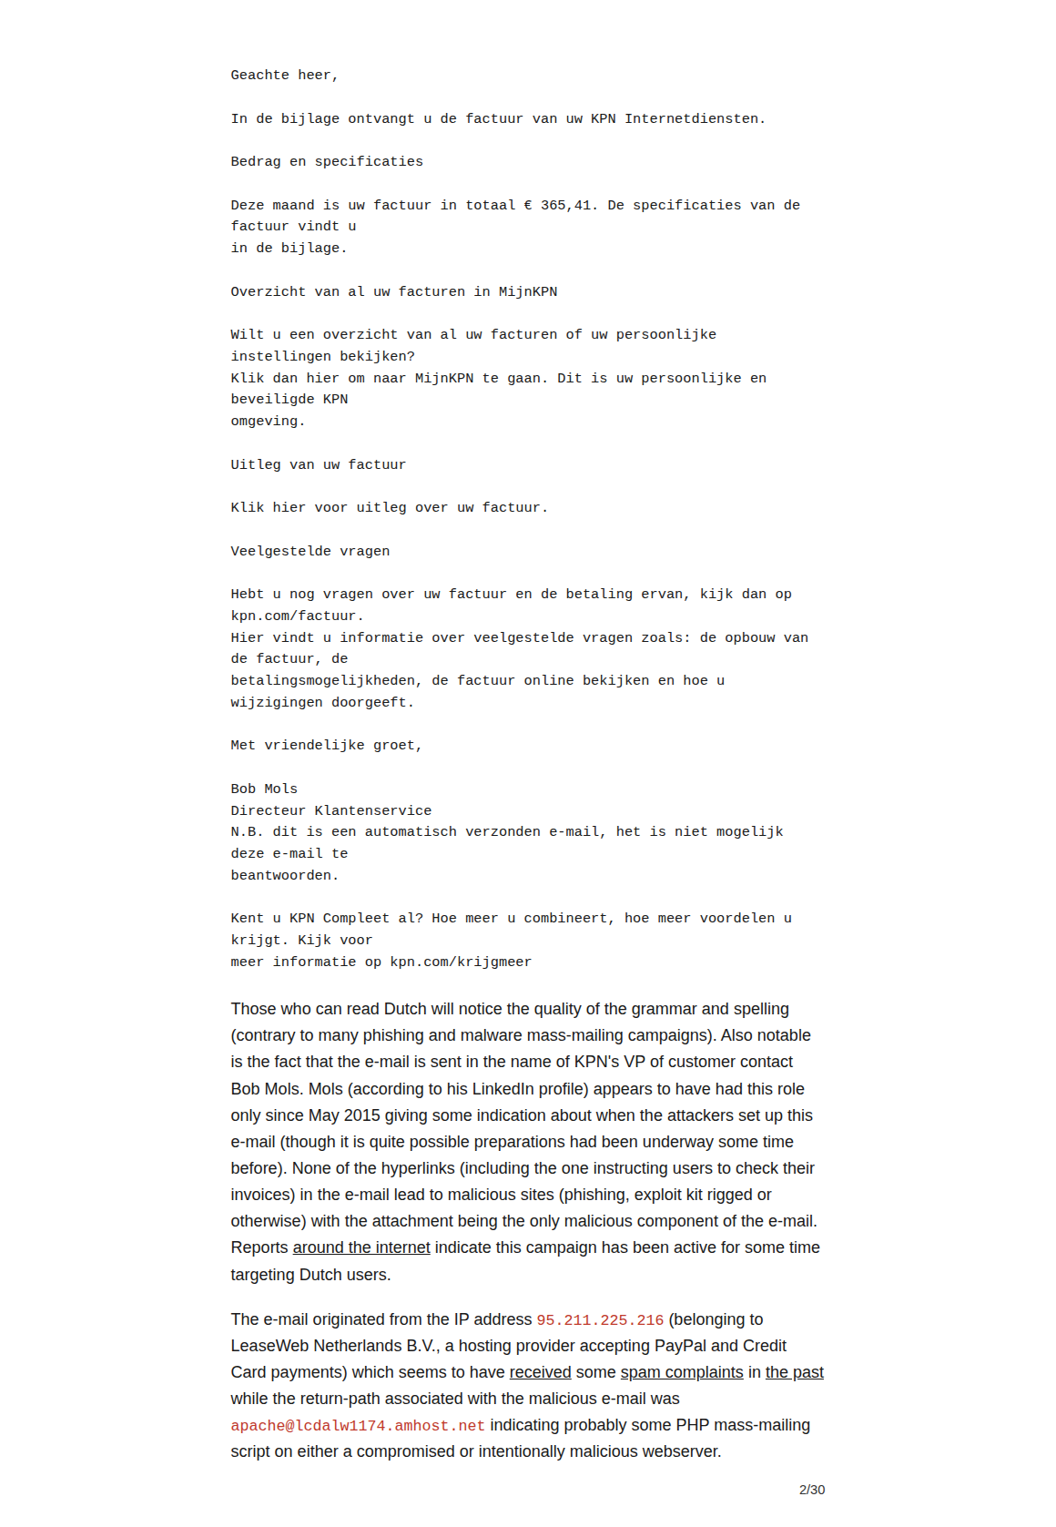Geachte heer,

In de bijlage ontvangt u de factuur van uw KPN Internetdiensten.

Bedrag en specificaties

Deze maand is uw factuur in totaal € 365,41. De specificaties van de factuur vindt u
in de bijlage.

Overzicht van al uw facturen in MijnKPN

Wilt u een overzicht van al uw facturen of uw persoonlijke instellingen bekijken?
Klik dan hier om naar MijnKPN te gaan. Dit is uw persoonlijke en beveiligde KPN
omgeving.

Uitleg van uw factuur

Klik hier voor uitleg over uw factuur.

Veelgestelde vragen

Hebt u nog vragen over uw factuur en de betaling ervan, kijk dan op kpn.com/factuur.
Hier vindt u informatie over veelgestelde vragen zoals: de opbouw van de factuur, de
betalingsmogelijkheden, de factuur online bekijken en hoe u wijzigingen doorgeeft.

Met vriendelijke groet,

Bob Mols
Directeur Klantenservice
N.B. dit is een automatisch verzonden e-mail, het is niet mogelijk deze e-mail te
beantwoorden.

Kent u KPN Compleet al? Hoe meer u combineert, hoe meer voordelen u krijgt. Kijk voor
meer informatie op kpn.com/krijgmeer
Those who can read Dutch will notice the quality of the grammar and spelling (contrary to many phishing and malware mass-mailing campaigns). Also notable is the fact that the e-mail is sent in the name of KPN's VP of customer contact Bob Mols. Mols (according to his LinkedIn profile) appears to have had this role only since May 2015 giving some indication about when the attackers set up this e-mail (though it is quite possible preparations had been underway some time before). None of the hyperlinks (including the one instructing users to check their invoices) in the e-mail lead to malicious sites (phishing, exploit kit rigged or otherwise) with the attachment being the only malicious component of the e-mail. Reports around the internet indicate this campaign has been active for some time targeting Dutch users.
The e-mail originated from the IP address 95.211.225.216 (belonging to LeaseWeb Netherlands B.V., a hosting provider accepting PayPal and Credit Card payments) which seems to have received some spam complaints in the past while the return-path associated with the malicious e-mail was apache@lcdalw1174.amhost.net indicating probably some PHP mass-mailing script on either a compromised or intentionally malicious webserver.
2/30